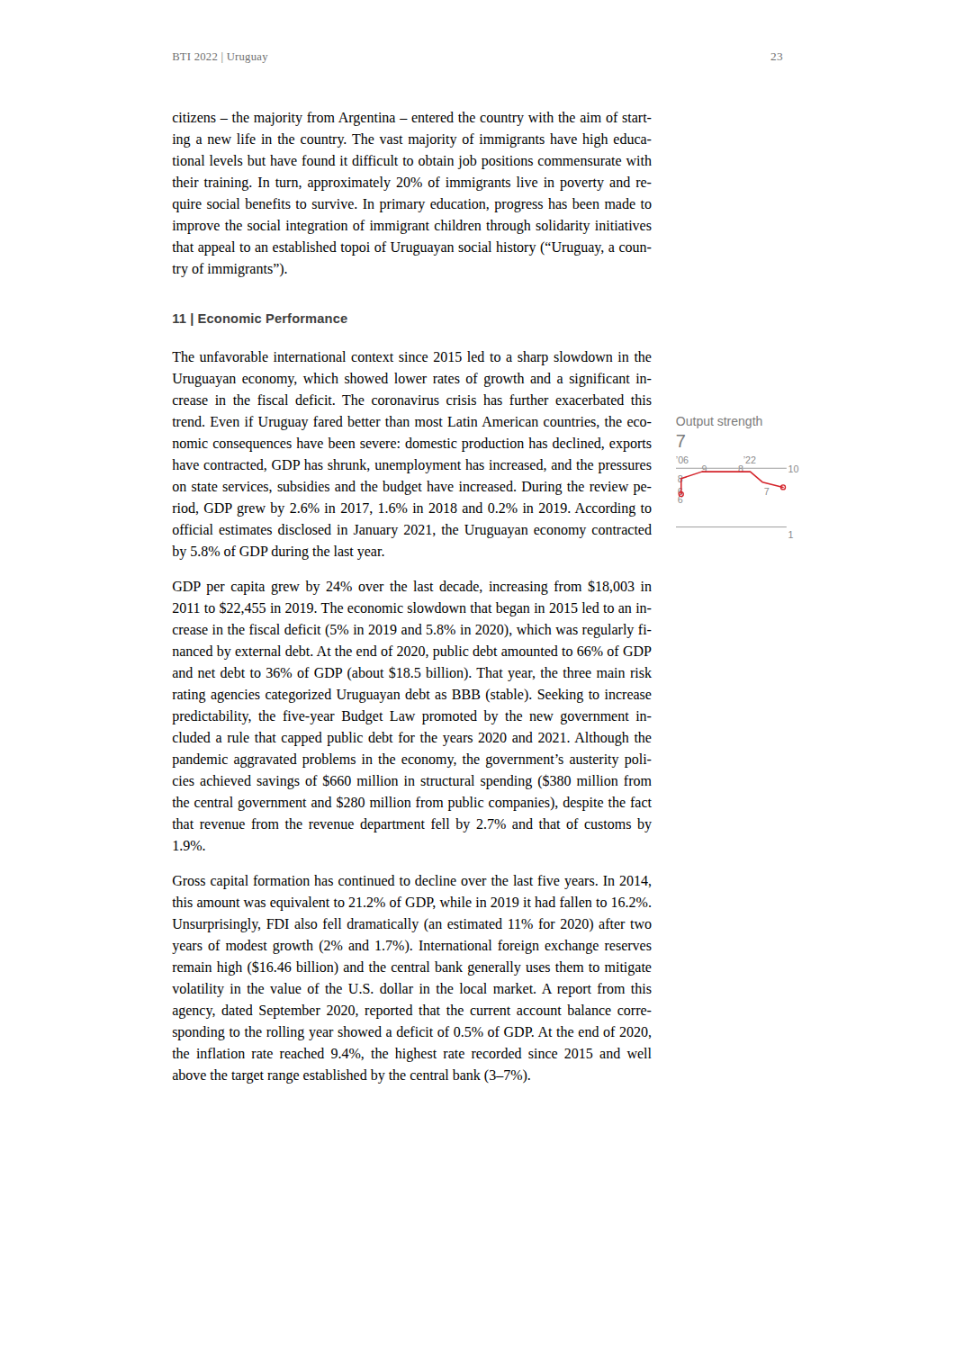BTI 2022 | Uruguay
23
citizens – the majority from Argentina – entered the country with the aim of starting a new life in the country. The vast majority of immigrants have high educational levels but have found it difficult to obtain job positions commensurate with their training. In turn, approximately 20% of immigrants live in poverty and require social benefits to survive. In primary education, progress has been made to improve the social integration of immigrant children through solidarity initiatives that appeal to an established topoi of Uruguayan social history (“Uruguay, a country of immigrants”).
11 | Economic Performance
The unfavorable international context since 2015 led to a sharp slowdown in the Uruguayan economy, which showed lower rates of growth and a significant increase in the fiscal deficit. The coronavirus crisis has further exacerbated this trend. Even if Uruguay fared better than most Latin American countries, the economic consequences have been severe: domestic production has declined, exports have contracted, GDP has shrunk, unemployment has increased, and the pressures on state services, subsidies and the budget have increased. During the review period, GDP grew by 2.6% in 2017, 1.6% in 2018 and 0.2% in 2019. According to official estimates disclosed in January 2021, the Uruguayan economy contracted by 5.8% of GDP during the last year.
GDP per capita grew by 24% over the last decade, increasing from $18,003 in 2011 to $22,455 in 2019. The economic slowdown that began in 2015 led to an increase in the fiscal deficit (5% in 2019 and 5.8% in 2020), which was regularly financed by external debt. At the end of 2020, public debt amounted to 66% of GDP and net debt to 36% of GDP (about $18.5 billion). That year, the three main risk rating agencies categorized Uruguayan debt as BBB (stable). Seeking to increase predictability, the five-year Budget Law promoted by the new government included a rule that capped public debt for the years 2020 and 2021. Although the pandemic aggravated problems in the economy, the government’s austerity policies achieved savings of $660 million in structural spending ($380 million from the central government and $280 million from public companies), despite the fact that revenue from the revenue department fell by 2.7% and that of customs by 1.9%.
Gross capital formation has continued to decline over the last five years. In 2014, this amount was equivalent to 21.2% of GDP, while in 2019 it had fallen to 16.2%. Unsurprisingly, FDI also fell dramatically (an estimated 11% for 2020) after two years of modest growth (2% and 1.7%). International foreign exchange reserves remain high ($16.46 billion) and the central bank generally uses them to mitigate volatility in the value of the U.S. dollar in the local market. A report from this agency, dated September 2020, reported that the current account balance corresponding to the rolling year showed a deficit of 0.5% of GDP. At the end of 2020, the inflation rate reached 9.4%, the highest rate recorded since 2015 and well above the target range established by the central bank (3–7%).
Output strength
7
’06 ’22 10 1 9 8 8 6 6 7